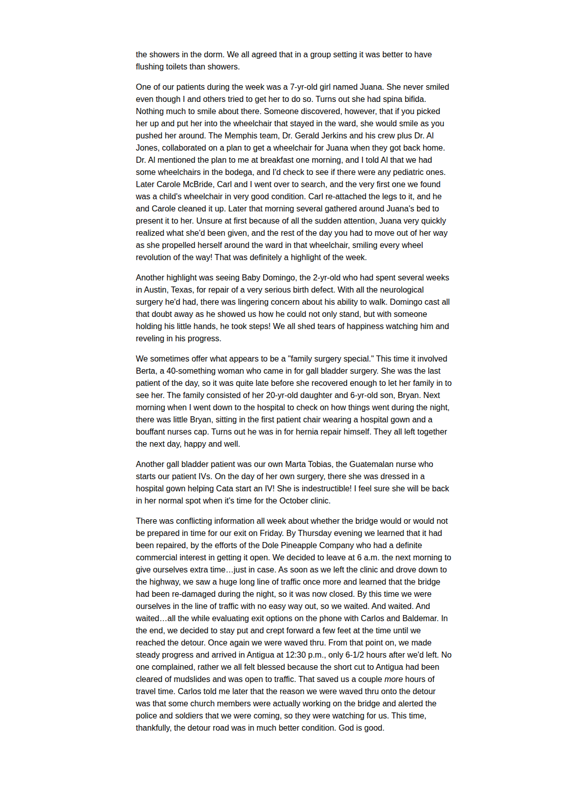the showers in the dorm. We all agreed that in a group setting it was better to have flushing toilets than showers.
One of our patients during the week was a 7-yr-old girl named Juana. She never smiled even though I and others tried to get her to do so. Turns out she had spina bifida. Nothing much to smile about there. Someone discovered, however, that if you picked her up and put her into the wheelchair that stayed in the ward, she would smile as you pushed her around. The Memphis team, Dr. Gerald Jerkins and his crew plus Dr. Al Jones, collaborated on a plan to get a wheelchair for Juana when they got back home. Dr. Al mentioned the plan to me at breakfast one morning, and I told Al that we had some wheelchairs in the bodega, and I'd check to see if there were any pediatric ones. Later Carole McBride, Carl and I went over to search, and the very first one we found was a child's wheelchair in very good condition. Carl re-attached the legs to it, and he and Carole cleaned it up. Later that morning several gathered around Juana's bed to present it to her. Unsure at first because of all the sudden attention, Juana very quickly realized what she'd been given, and the rest of the day you had to move out of her way as she propelled herself around the ward in that wheelchair, smiling every wheel revolution of the way! That was definitely a highlight of the week.
Another highlight was seeing Baby Domingo, the 2-yr-old who had spent several weeks in Austin, Texas, for repair of a very serious birth defect. With all the neurological surgery he'd had, there was lingering concern about his ability to walk. Domingo cast all that doubt away as he showed us how he could not only stand, but with someone holding his little hands, he took steps! We all shed tears of happiness watching him and reveling in his progress.
We sometimes offer what appears to be a "family surgery special." This time it involved Berta, a 40-something woman who came in for gall bladder surgery. She was the last patient of the day, so it was quite late before she recovered enough to let her family in to see her. The family consisted of her 20-yr-old daughter and 6-yr-old son, Bryan. Next morning when I went down to the hospital to check on how things went during the night, there was little Bryan, sitting in the first patient chair wearing a hospital gown and a bouffant nurses cap. Turns out he was in for hernia repair himself. They all left together the next day, happy and well.
Another gall bladder patient was our own Marta Tobias, the Guatemalan nurse who starts our patient IVs. On the day of her own surgery, there she was dressed in a hospital gown helping Cata start an IV! She is indestructible! I feel sure she will be back in her normal spot when it's time for the October clinic.
There was conflicting information all week about whether the bridge would or would not be prepared in time for our exit on Friday. By Thursday evening we learned that it had been repaired, by the efforts of the Dole Pineapple Company who had a definite commercial interest in getting it open. We decided to leave at 6 a.m. the next morning to give ourselves extra time…just in case. As soon as we left the clinic and drove down to the highway, we saw a huge long line of traffic once more and learned that the bridge had been re-damaged during the night, so it was now closed. By this time we were ourselves in the line of traffic with no easy way out, so we waited. And waited. And waited…all the while evaluating exit options on the phone with Carlos and Baldemar. In the end, we decided to stay put and crept forward a few feet at the time until we reached the detour. Once again we were waved thru. From that point on, we made steady progress and arrived in Antigua at 12:30 p.m., only 6-1/2 hours after we'd left. No one complained, rather we all felt blessed because the short cut to Antigua had been cleared of mudslides and was open to traffic. That saved us a couple more hours of travel time. Carlos told me later that the reason we were waved thru onto the detour was that some church members were actually working on the bridge and alerted the police and soldiers that we were coming, so they were watching for us. This time, thankfully, the detour road was in much better condition. God is good.